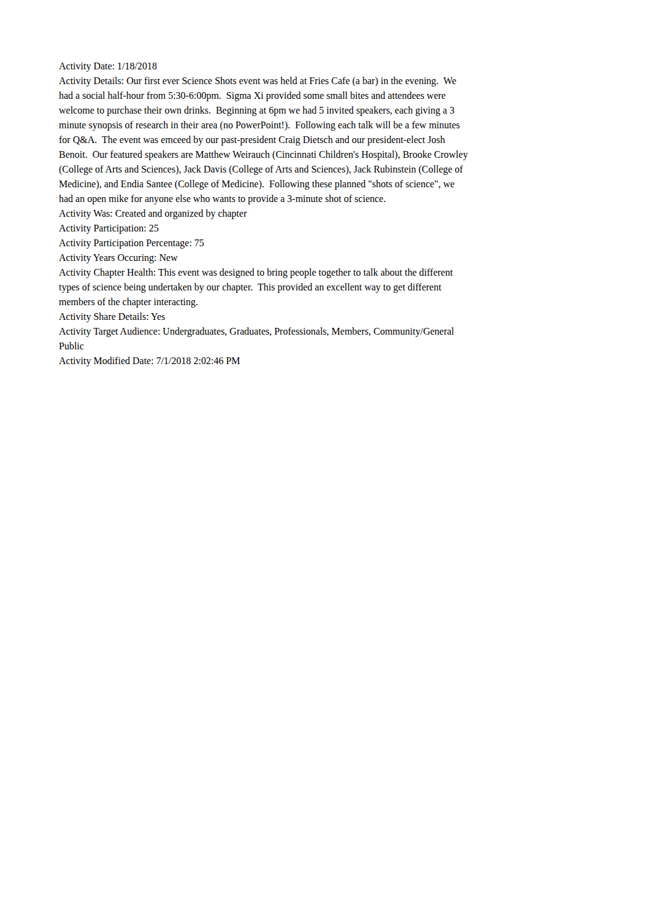Activity Date: 1/18/2018
Activity Details: Our first ever Science Shots event was held at Fries Cafe (a bar) in the evening. We had a social half-hour from 5:30-6:00pm. Sigma Xi provided some small bites and attendees were welcome to purchase their own drinks. Beginning at 6pm we had 5 invited speakers, each giving a 3 minute synopsis of research in their area (no PowerPoint!). Following each talk will be a few minutes for Q&A. The event was emceed by our past-president Craig Dietsch and our president-elect Josh Benoit. Our featured speakers are Matthew Weirauch (Cincinnati Children's Hospital), Brooke Crowley (College of Arts and Sciences), Jack Davis (College of Arts and Sciences), Jack Rubinstein (College of Medicine), and Endia Santee (College of Medicine). Following these planned "shots of science", we had an open mike for anyone else who wants to provide a 3-minute shot of science.
Activity Was: Created and organized by chapter
Activity Participation: 25
Activity Participation Percentage: 75
Activity Years Occuring: New
Activity Chapter Health: This event was designed to bring people together to talk about the different types of science being undertaken by our chapter. This provided an excellent way to get different members of the chapter interacting.
Activity Share Details: Yes
Activity Target Audience: Undergraduates, Graduates, Professionals, Members, Community/General Public
Activity Modified Date: 7/1/2018 2:02:46 PM